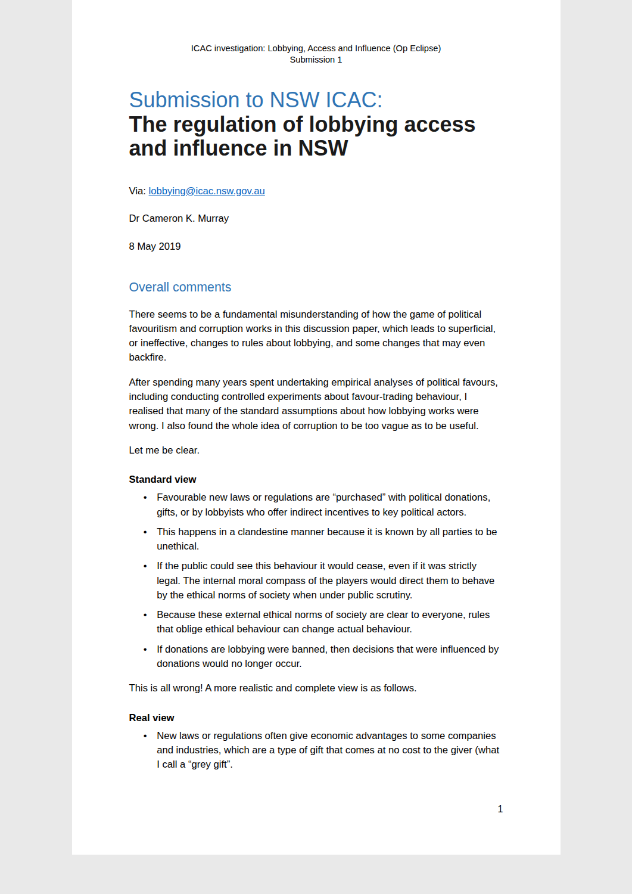ICAC investigation: Lobbying, Access and Influence (Op Eclipse)
Submission 1
Submission to NSW ICAC: The regulation of lobbying access and influence in NSW
Via: lobbying@icac.nsw.gov.au
Dr Cameron K. Murray
8 May 2019
Overall comments
There seems to be a fundamental misunderstanding of how the game of political favouritism and corruption works in this discussion paper, which leads to superficial, or ineffective, changes to rules about lobbying, and some changes that may even backfire.
After spending many years spent undertaking empirical analyses of political favours, including conducting controlled experiments about favour-trading behaviour, I realised that many of the standard assumptions about how lobbying works were wrong. I also found the whole idea of corruption to be too vague as to be useful.
Let me be clear.
Standard view
Favourable new laws or regulations are “purchased” with political donations, gifts, or by lobbyists who offer indirect incentives to key political actors.
This happens in a clandestine manner because it is known by all parties to be unethical.
If the public could see this behaviour it would cease, even if it was strictly legal. The internal moral compass of the players would direct them to behave by the ethical norms of society when under public scrutiny.
Because these external ethical norms of society are clear to everyone, rules that oblige ethical behaviour can change actual behaviour.
If donations are lobbying were banned, then decisions that were influenced by donations would no longer occur.
This is all wrong! A more realistic and complete view is as follows.
Real view
New laws or regulations often give economic advantages to some companies and industries, which are a type of gift that comes at no cost to the giver (what I call a “grey gift”.
1